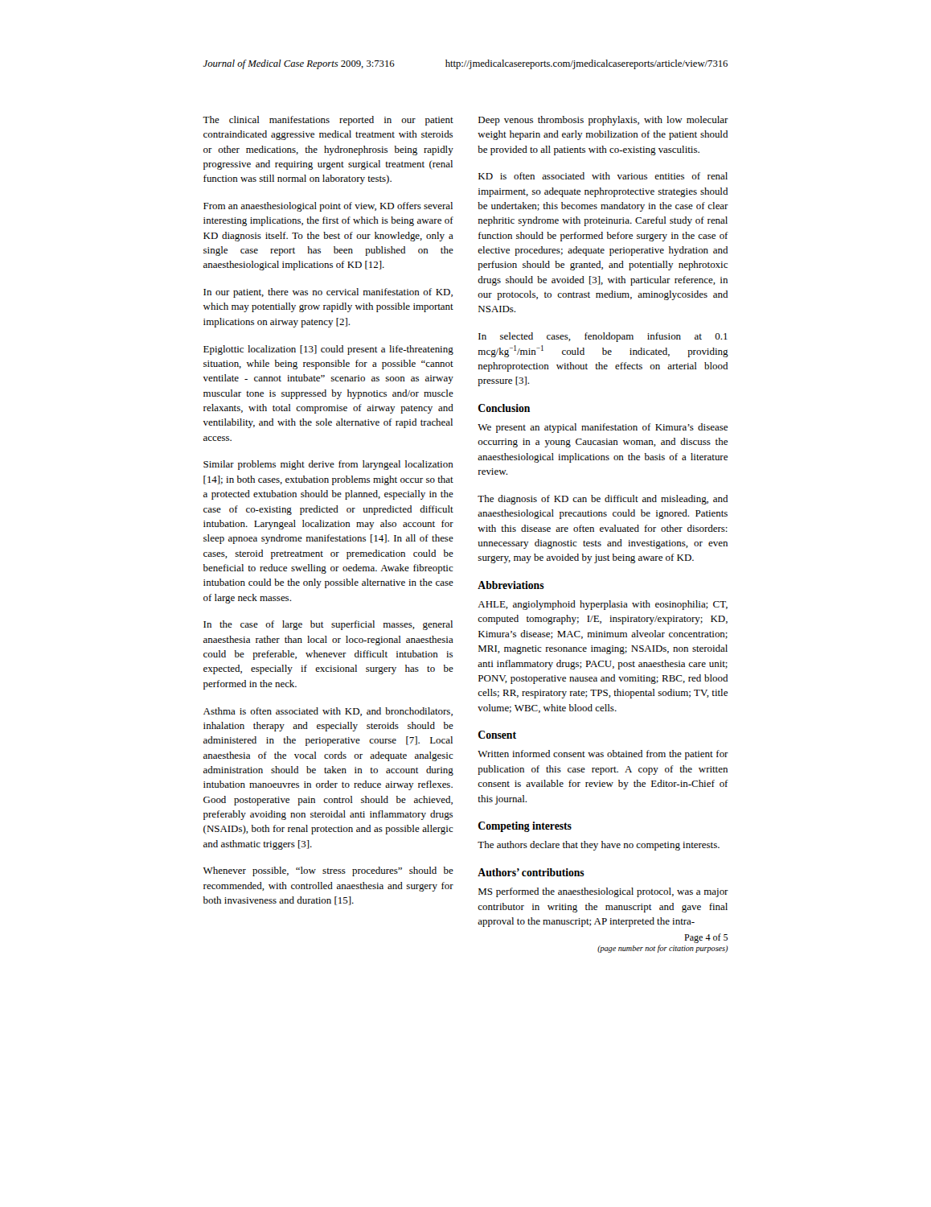Journal of Medical Case Reports 2009, 3:7316
http://jmedicalcasereports.com/jmedicalcasereports/article/view/7316
The clinical manifestations reported in our patient contraindicated aggressive medical treatment with steroids or other medications, the hydronephrosis being rapidly progressive and requiring urgent surgical treatment (renal function was still normal on laboratory tests).
From an anaesthesiological point of view, KD offers several interesting implications, the first of which is being aware of KD diagnosis itself. To the best of our knowledge, only a single case report has been published on the anaesthesiological implications of KD [12].
In our patient, there was no cervical manifestation of KD, which may potentially grow rapidly with possible important implications on airway patency [2].
Epiglottic localization [13] could present a life-threatening situation, while being responsible for a possible “cannot ventilate - cannot intubate” scenario as soon as airway muscular tone is suppressed by hypnotics and/or muscle relaxants, with total compromise of airway patency and ventilability, and with the sole alternative of rapid tracheal access.
Similar problems might derive from laryngeal localization [14]; in both cases, extubation problems might occur so that a protected extubation should be planned, especially in the case of co-existing predicted or unpredicted difficult intubation. Laryngeal localization may also account for sleep apnoea syndrome manifestations [14]. In all of these cases, steroid pretreatment or premedication could be beneficial to reduce swelling or oedema. Awake fibreoptic intubation could be the only possible alternative in the case of large neck masses.
In the case of large but superficial masses, general anaesthesia rather than local or loco-regional anaesthesia could be preferable, whenever difficult intubation is expected, especially if excisional surgery has to be performed in the neck.
Asthma is often associated with KD, and bronchodilators, inhalation therapy and especially steroids should be administered in the perioperative course [7]. Local anaesthesia of the vocal cords or adequate analgesic administration should be taken in to account during intubation manoeuvres in order to reduce airway reflexes. Good postoperative pain control should be achieved, preferably avoiding non steroidal anti inflammatory drugs (NSAIDs), both for renal protection and as possible allergic and asthmatic triggers [3].
Whenever possible, “low stress procedures” should be recommended, with controlled anaesthesia and surgery for both invasiveness and duration [15].
Deep venous thrombosis prophylaxis, with low molecular weight heparin and early mobilization of the patient should be provided to all patients with co-existing vasculitis.
KD is often associated with various entities of renal impairment, so adequate nephroprotective strategies should be undertaken; this becomes mandatory in the case of clear nephritic syndrome with proteinuria. Careful study of renal function should be performed before surgery in the case of elective procedures; adequate perioperative hydration and perfusion should be granted, and potentially nephrotoxic drugs should be avoided [3], with particular reference, in our protocols, to contrast medium, aminoglycosides and NSAIDs.
In selected cases, fenoldopam infusion at 0.1 mcg/kg−1/min−1 could be indicated, providing nephroprotection without the effects on arterial blood pressure [3].
Conclusion
We present an atypical manifestation of Kimura’s disease occurring in a young Caucasian woman, and discuss the anaesthesiological implications on the basis of a literature review.
The diagnosis of KD can be difficult and misleading, and anaesthesiological precautions could be ignored. Patients with this disease are often evaluated for other disorders: unnecessary diagnostic tests and investigations, or even surgery, may be avoided by just being aware of KD.
Abbreviations
AHLE, angiolymphoid hyperplasia with eosinophilia; CT, computed tomography; I/E, inspiratory/expiratory; KD, Kimura’s disease; MAC, minimum alveolar concentration; MRI, magnetic resonance imaging; NSAIDs, non steroidal anti inflammatory drugs; PACU, post anaesthesia care unit; PONV, postoperative nausea and vomiting; RBC, red blood cells; RR, respiratory rate; TPS, thiopental sodium; TV, title volume; WBC, white blood cells.
Consent
Written informed consent was obtained from the patient for publication of this case report. A copy of the written consent is available for review by the Editor-in-Chief of this journal.
Competing interests
The authors declare that they have no competing interests.
Authors’ contributions
MS performed the anaesthesiological protocol, was a major contributor in writing the manuscript and gave final approval to the manuscript; AP interpreted the intra-
Page 4 of 5
(page number not for citation purposes)